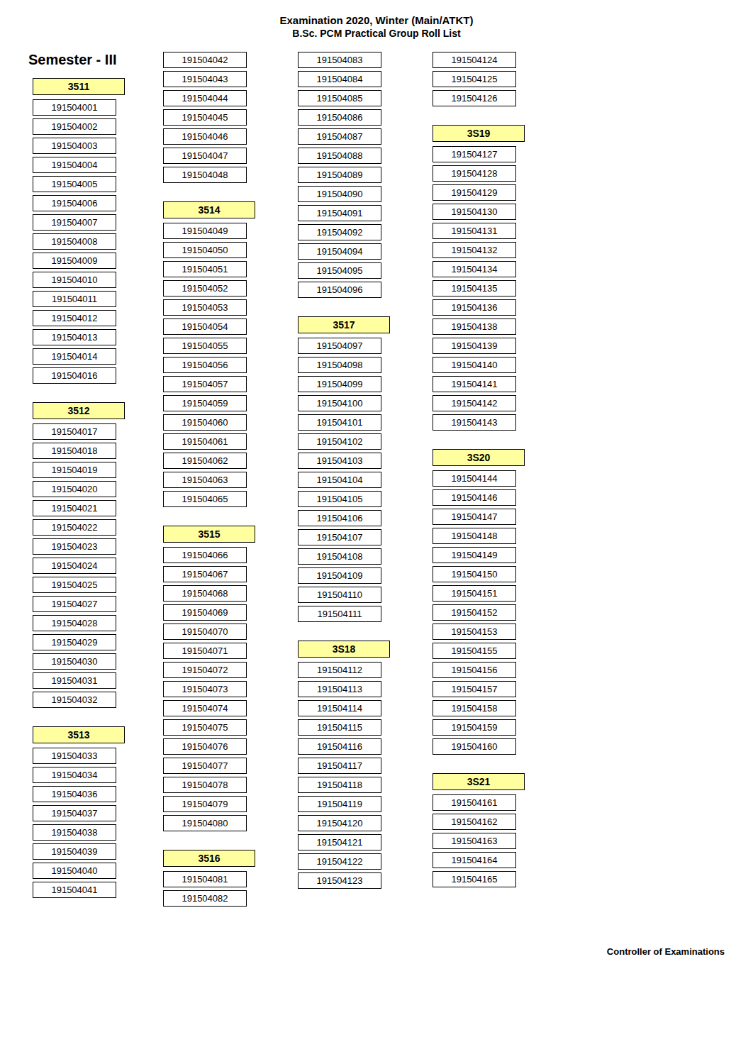Examination 2020, Winter (Main/ATKT)
B.Sc. PCM Practical Group Roll List
Semester - III
3511
191504001
191504002
191504003
191504004
191504005
191504006
191504007
191504008
191504009
191504010
191504011
191504012
191504013
191504014
191504016
3512
191504017
191504018
191504019
191504020
191504021
191504022
191504023
191504024
191504025
191504027
191504028
191504029
191504030
191504031
191504032
3513
191504033
191504034
191504036
191504037
191504038
191504039
191504040
191504041
191504042
191504043
191504044
191504045
191504046
191504047
191504048
3514
191504049
191504050
191504051
191504052
191504053
191504054
191504055
191504056
191504057
191504059
191504060
191504061
191504062
191504063
191504065
3515
191504066
191504067
191504068
191504069
191504070
191504071
191504072
191504073
191504074
191504075
191504076
191504077
191504078
191504079
191504080
3516
191504081
191504082
191504083
191504084
191504085
191504086
191504087
191504088
191504089
191504090
191504091
191504092
191504094
191504095
191504096
3517
191504097
191504098
191504099
191504100
191504101
191504102
191504103
191504104
191504105
191504106
191504107
191504108
191504109
191504110
191504111
3S18
191504112
191504113
191504114
191504115
191504116
191504117
191504118
191504119
191504120
191504121
191504122
191504123
191504124
191504125
191504126
3S19
191504127
191504128
191504129
191504130
191504131
191504132
191504134
191504135
191504136
191504138
191504139
191504140
191504141
191504142
191504143
3S20
191504144
191504146
191504147
191504148
191504149
191504150
191504151
191504152
191504153
191504155
191504156
191504157
191504158
191504159
191504160
3S21
191504161
191504162
191504163
191504164
191504165
Controller of Examinations